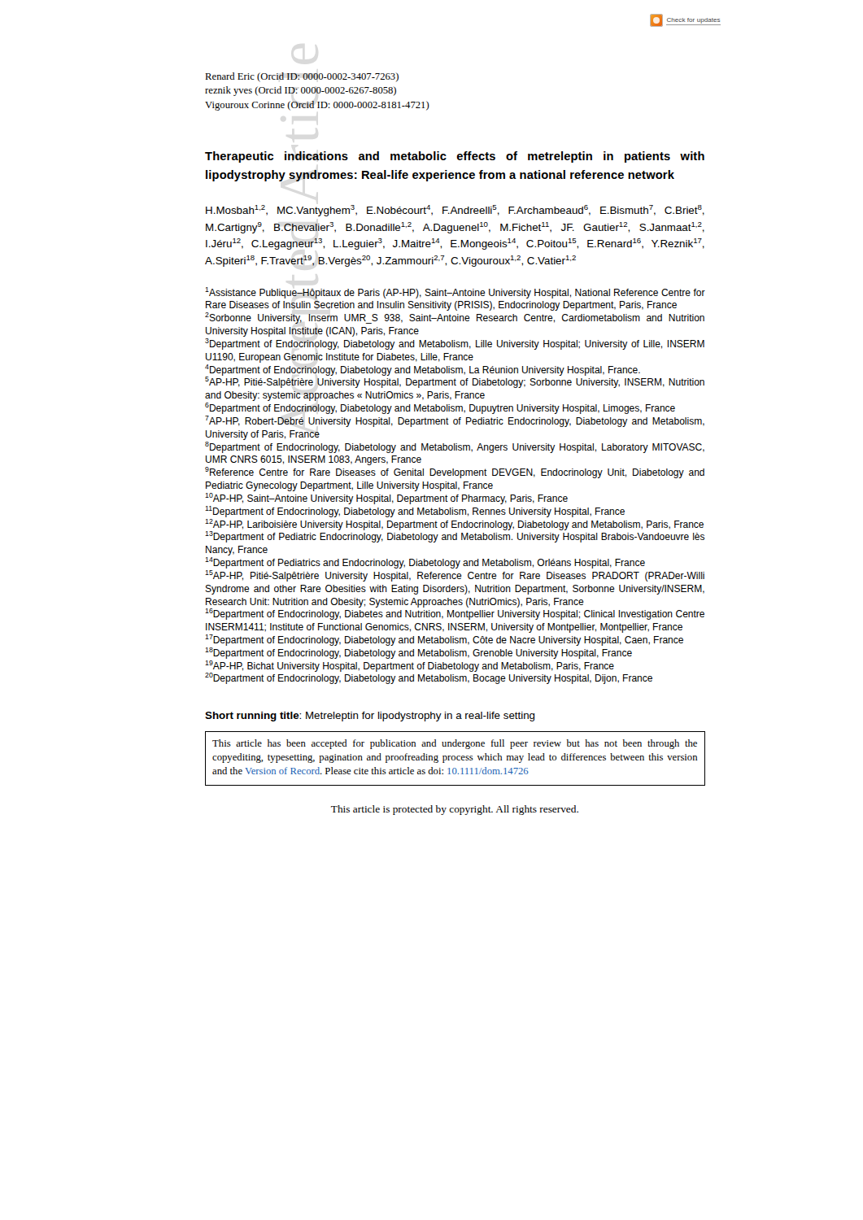Check for updates
Accepted Article
Renard Eric (Orcid ID: 0000-0002-3407-7263)
reznik yves (Orcid ID: 0000-0002-6267-8058)
Vigouroux Corinne (Orcid ID: 0000-0002-8181-4721)
Therapeutic indications and metabolic effects of metreleptin in patients with lipodystrophy syndromes: Real-life experience from a national reference network
H.Mosbah1,2, MC.Vantyghem3, E.Nobécourt4, F.Andreelli5, F.Archambeaud6, E.Bismuth7, C.Briet8, M.Cartigny9, B.Chevalier3, B.Donadille1,2, A.Daguenel10, M.Fichet11, JF. Gautier12, S.Janmaat1,2, I.Jéru12, C.Legagneur13, L.Leguier3, J.Maitre14, E.Mongeois14, C.Poitou15, E.Renard16, Y.Reznik17, A.Spiteri18, F.Travert19, B.Vergès20, J.Zammouri2,7, C.Vigouroux1,2, C.Vatier1,2
1Assistance Publique–Hôpitaux de Paris (AP-HP), Saint–Antoine University Hospital, National Reference Centre for Rare Diseases of Insulin Secretion and Insulin Sensitivity (PRISIS), Endocrinology Department, Paris, France
2Sorbonne University, Inserm UMR_S 938, Saint–Antoine Research Centre, Cardiometabolism and Nutrition University Hospital Institute (ICAN), Paris, France
3Department of Endocrinology, Diabetology and Metabolism, Lille University Hospital; University of Lille, INSERM U1190, European Genomic Institute for Diabetes, Lille, France
4Department of Endocrinology, Diabetology and Metabolism, La Réunion University Hospital, France.
5AP-HP, Pitié-Salpêtrière University Hospital, Department of Diabetology; Sorbonne University, INSERM, Nutrition and Obesity: systemic approaches « NutriOmics », Paris, France
6Department of Endocrinology, Diabetology and Metabolism, Dupuytren University Hospital, Limoges, France
7AP-HP, Robert-Debré University Hospital, Department of Pediatric Endocrinology, Diabetology and Metabolism, University of Paris, France
8Department of Endocrinology, Diabetology and Metabolism, Angers University Hospital, Laboratory MITOVASC, UMR CNRS 6015, INSERM 1083, Angers, France
9Reference Centre for Rare Diseases of Genital Development DEVGEN, Endocrinology Unit, Diabetology and Pediatric Gynecology Department, Lille University Hospital, France
10AP-HP, Saint–Antoine University Hospital, Department of Pharmacy, Paris, France
11Department of Endocrinology, Diabetology and Metabolism, Rennes University Hospital, France
12AP-HP, Lariboisière University Hospital, Department of Endocrinology, Diabetology and Metabolism, Paris, France
13Department of Pediatric Endocrinology, Diabetology and Metabolism. University Hospital Brabois-Vandoeuvre lès Nancy, France
14Department of Pediatrics and Endocrinology, Diabetology and Metabolism, Orléans Hospital, France
15AP-HP, Pitié-Salpêtrière University Hospital, Reference Centre for Rare Diseases PRADORT (PRADer-Willi Syndrome and other Rare Obesities with Eating Disorders), Nutrition Department, Sorbonne University/INSERM, Research Unit: Nutrition and Obesity; Systemic Approaches (NutriOmics), Paris, France
16Department of Endocrinology, Diabetes and Nutrition, Montpellier University Hospital; Clinical Investigation Centre INSERM1411; Institute of Functional Genomics, CNRS, INSERM, University of Montpellier, Montpellier, France
17Department of Endocrinology, Diabetology and Metabolism, Côte de Nacre University Hospital, Caen, France
18Department of Endocrinology, Diabetology and Metabolism, Grenoble University Hospital, France
19AP-HP, Bichat University Hospital, Department of Diabetology and Metabolism, Paris, France
20Department of Endocrinology, Diabetology and Metabolism, Bocage University Hospital, Dijon, France
Short running title: Metreleptin for lipodystrophy in a real-life setting
This article has been accepted for publication and undergone full peer review but has not been through the copyediting, typesetting, pagination and proofreading process which may lead to differences between this version and the Version of Record. Please cite this article as doi: 10.1111/dom.14726
This article is protected by copyright. All rights reserved.